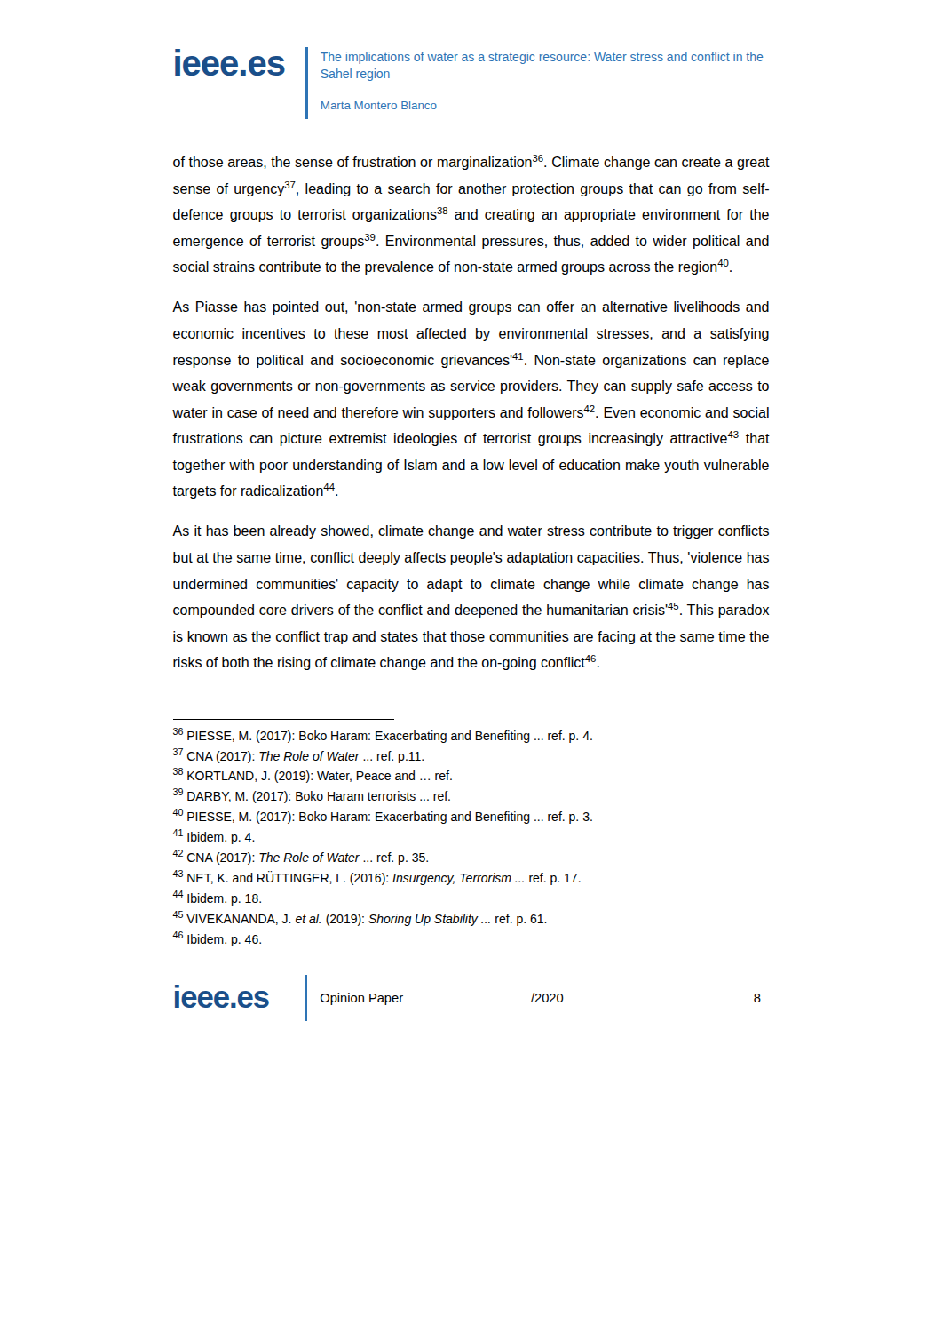ieee. es
The implications of water as a strategic resource: Water stress and conflict in the Sahel region
Marta Montero Blanco
of those areas, the sense of frustration or marginalization36. Climate change can create a great sense of urgency37, leading to a search for another protection groups that can go from self-defence groups to terrorist organizations38 and creating an appropriate environment for the emergence of terrorist groups39. Environmental pressures, thus, added to wider political and social strains contribute to the prevalence of non-state armed groups across the region40.
As Piasse has pointed out, 'non-state armed groups can offer an alternative livelihoods and economic incentives to these most affected by environmental stresses, and a satisfying response to political and socioeconomic grievances'41. Non-state organizations can replace weak governments or non-governments as service providers. They can supply safe access to water in case of need and therefore win supporters and followers42. Even economic and social frustrations can picture extremist ideologies of terrorist groups increasingly attractive43 that together with poor understanding of Islam and a low level of education make youth vulnerable targets for radicalization44.
As it has been already showed, climate change and water stress contribute to trigger conflicts but at the same time, conflict deeply affects people's adaptation capacities. Thus, 'violence has undermined communities' capacity to adapt to climate change while climate change has compounded core drivers of the conflict and deepened the humanitarian crisis'45. This paradox is known as the conflict trap and states that those communities are facing at the same time the risks of both the rising of climate change and the on-going conflict46.
36 PIESSE, M. (2017): Boko Haram: Exacerbating and Benefiting ... ref. p. 4.
37 CNA (2017): The Role of Water ... ref. p.11.
38 KORTLAND, J. (2019): Water, Peace and … ref.
39 DARBY, M. (2017): Boko Haram terrorists ... ref.
40 PIESSE, M. (2017): Boko Haram: Exacerbating and Benefiting ... ref. p. 3.
41 Ibidem. p. 4.
42 CNA (2017): The Role of Water ... ref. p. 35.
43 NET, K. and RÜTTINGER, L. (2016): Insurgency, Terrorism ... ref. p. 17.
44 Ibidem. p. 18.
45 VIVEKANANDA, J. et al. (2019): Shoring Up Stability ... ref. p. 61.
46 Ibidem. p. 46.
ieee. es
Opinion Paper /2020 8